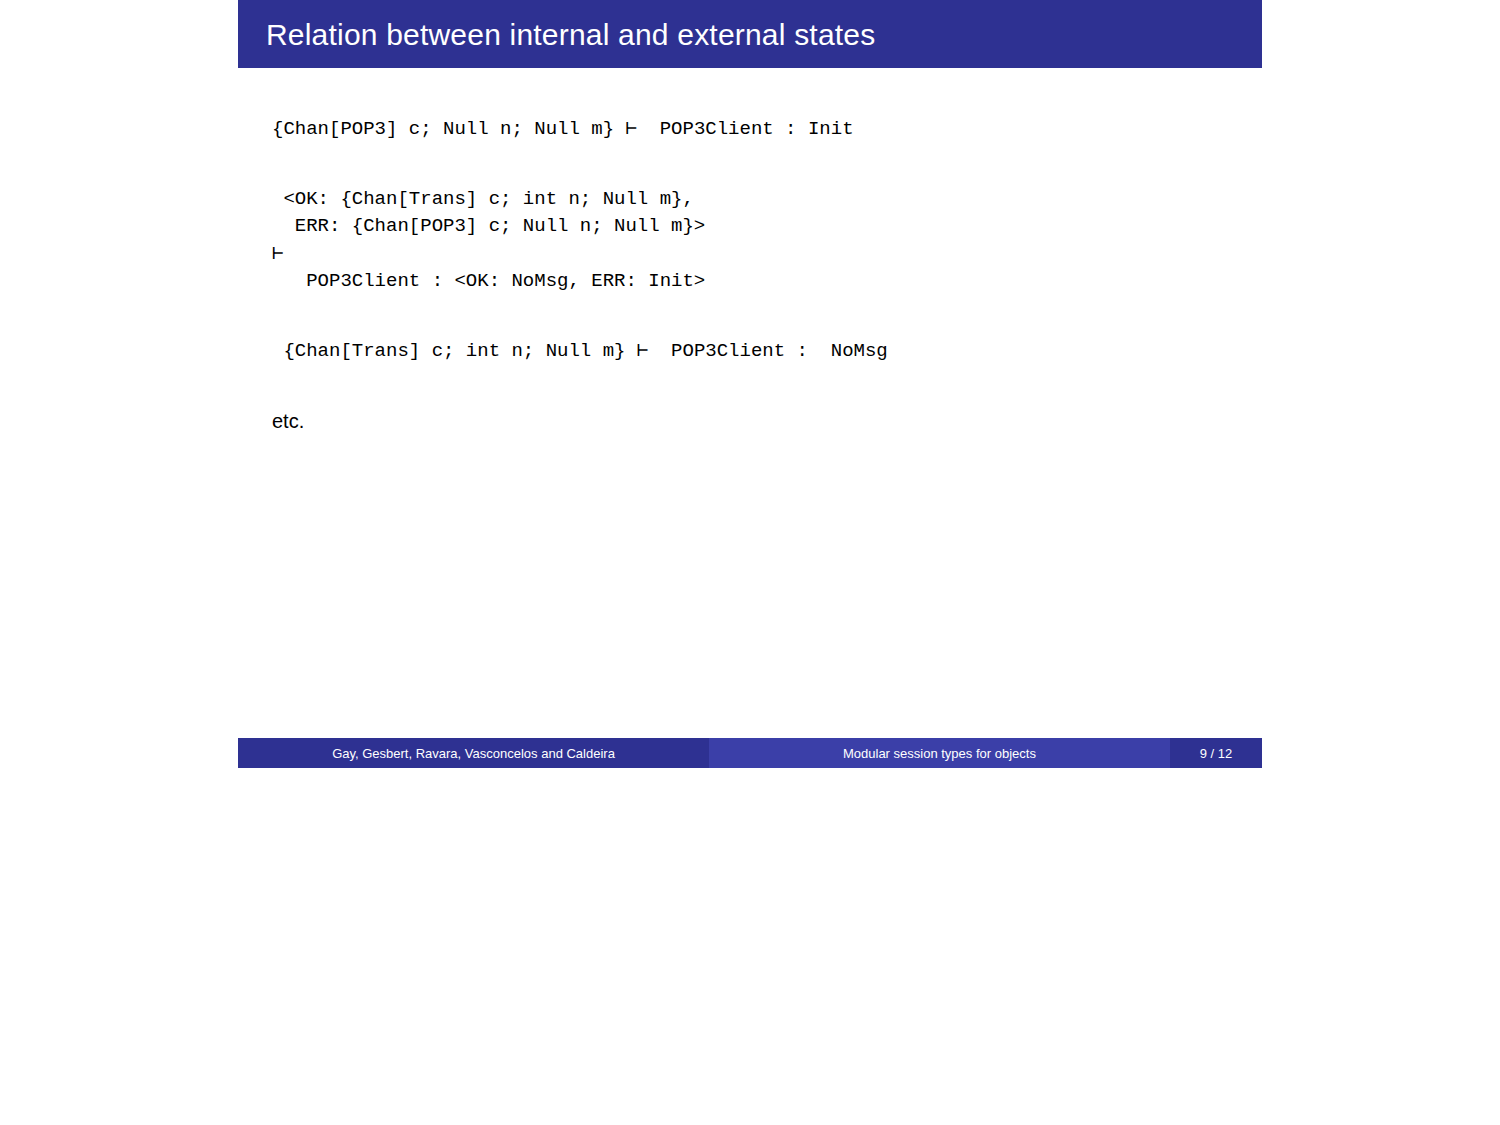Relation between internal and external states
{Chan[POP3] c; Null n; Null m} ⊢  POP3Client : Init
 <OK: {Chan[Trans] c; int n; Null m},
  ERR: {Chan[POP3] c; Null n; Null m}>
⊢
   POP3Client : <OK: NoMsg, ERR: Init>
 {Chan[Trans] c; int n; Null m} ⊢  POP3Client :  NoMsg
etc.
Gay, Gesbert, Ravara, Vasconcelos and Caldeira
Modular session types for objects
9 / 12